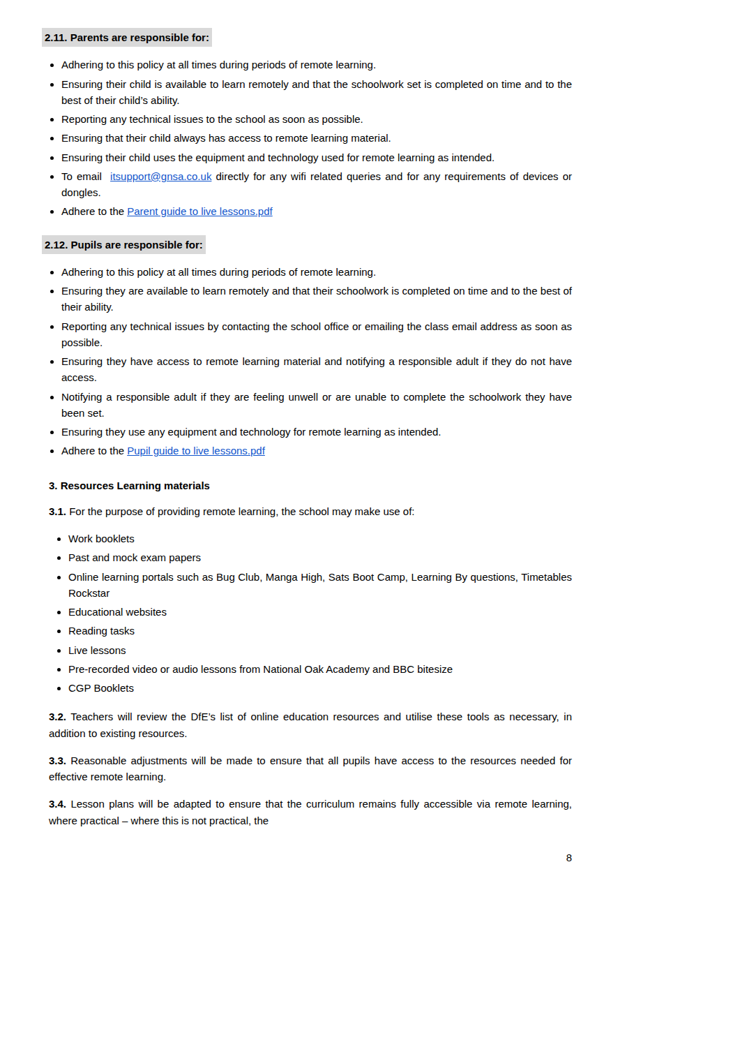2.11. Parents are responsible for:
Adhering to this policy at all times during periods of remote learning.
Ensuring their child is available to learn remotely and that the schoolwork set is completed on time and to the best of their child’s ability.
Reporting any technical issues to the school as soon as possible.
Ensuring that their child always has access to remote learning material.
Ensuring their child uses the equipment and technology used for remote learning as intended.
To email itsupport@gnsa.co.uk directly for any wifi related queries and for any requirements of devices or dongles.
Adhere to the Parent guide to live lessons.pdf
2.12. Pupils are responsible for:
Adhering to this policy at all times during periods of remote learning.
Ensuring they are available to learn remotely and that their schoolwork is completed on time and to the best of their ability.
Reporting any technical issues by contacting the school office or emailing the class email address as soon as possible.
Ensuring they have access to remote learning material and notifying a responsible adult if they do not have access.
Notifying a responsible adult if they are feeling unwell or are unable to complete the schoolwork they have been set.
Ensuring they use any equipment and technology for remote learning as intended.
Adhere to the Pupil guide to live lessons.pdf
3. Resources Learning materials
3.1. For the purpose of providing remote learning, the school may make use of:
Work booklets
Past and mock exam papers
Online learning portals such as Bug Club, Manga High, Sats Boot Camp, Learning By questions, Timetables Rockstar
Educational websites
Reading tasks
Live lessons
Pre-recorded video or audio lessons from National Oak Academy and BBC bitesize
CGP Booklets
3.2. Teachers will review the DfE’s list of online education resources and utilise these tools as necessary, in addition to existing resources.
3.3. Reasonable adjustments will be made to ensure that all pupils have access to the resources needed for effective remote learning.
3.4. Lesson plans will be adapted to ensure that the curriculum remains fully accessible via remote learning, where practical – where this is not practical, the
8